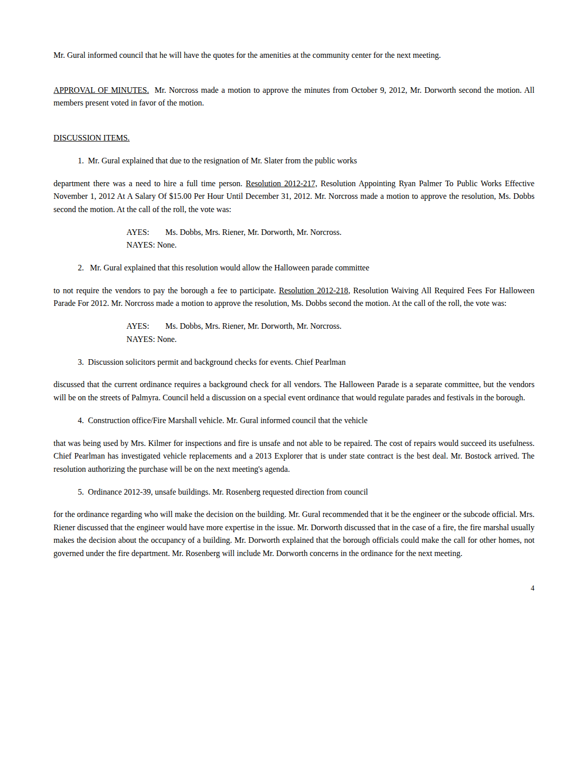Mr. Gural informed council that he will have the quotes for the amenities at the community center for the next meeting.
APPROVAL OF MINUTES. Mr. Norcross made a motion to approve the minutes from October 9, 2012, Mr. Dorworth second the motion. All members present voted in favor of the motion.
DISCUSSION ITEMS.
1. Mr. Gural explained that due to the resignation of Mr. Slater from the public works
department there was a need to hire a full time person. Resolution 2012-217, Resolution Appointing Ryan Palmer To Public Works Effective November 1, 2012 At A Salary Of $15.00 Per Hour Until December 31, 2012. Mr. Norcross made a motion to approve the resolution, Ms. Dobbs second the motion. At the call of the roll, the vote was:
AYES: Ms. Dobbs, Mrs. Riener, Mr. Dorworth, Mr. Norcross.
NAYES: None.
2. Mr. Gural explained that this resolution would allow the Halloween parade committee
to not require the vendors to pay the borough a fee to participate. Resolution 2012-218, Resolution Waiving All Required Fees For Halloween Parade For 2012. Mr. Norcross made a motion to approve the resolution, Ms. Dobbs second the motion. At the call of the roll, the vote was:
AYES: Ms. Dobbs, Mrs. Riener, Mr. Dorworth, Mr. Norcross.
NAYES: None.
3. Discussion solicitors permit and background checks for events. Chief Pearlman
discussed that the current ordinance requires a background check for all vendors. The Halloween Parade is a separate committee, but the vendors will be on the streets of Palmyra. Council held a discussion on a special event ordinance that would regulate parades and festivals in the borough.
4. Construction office/Fire Marshall vehicle. Mr. Gural informed council that the vehicle
that was being used by Mrs. Kilmer for inspections and fire is unsafe and not able to be repaired. The cost of repairs would succeed its usefulness. Chief Pearlman has investigated vehicle replacements and a 2013 Explorer that is under state contract is the best deal. Mr. Bostock arrived. The resolution authorizing the purchase will be on the next meeting's agenda.
5. Ordinance 2012-39, unsafe buildings. Mr. Rosenberg requested direction from council
for the ordinance regarding who will make the decision on the building. Mr. Gural recommended that it be the engineer or the subcode official. Mrs. Riener discussed that the engineer would have more expertise in the issue. Mr. Dorworth discussed that in the case of a fire, the fire marshal usually makes the decision about the occupancy of a building. Mr. Dorworth explained that the borough officials could make the call for other homes, not governed under the fire department. Mr. Rosenberg will include Mr. Dorworth concerns in the ordinance for the next meeting.
4